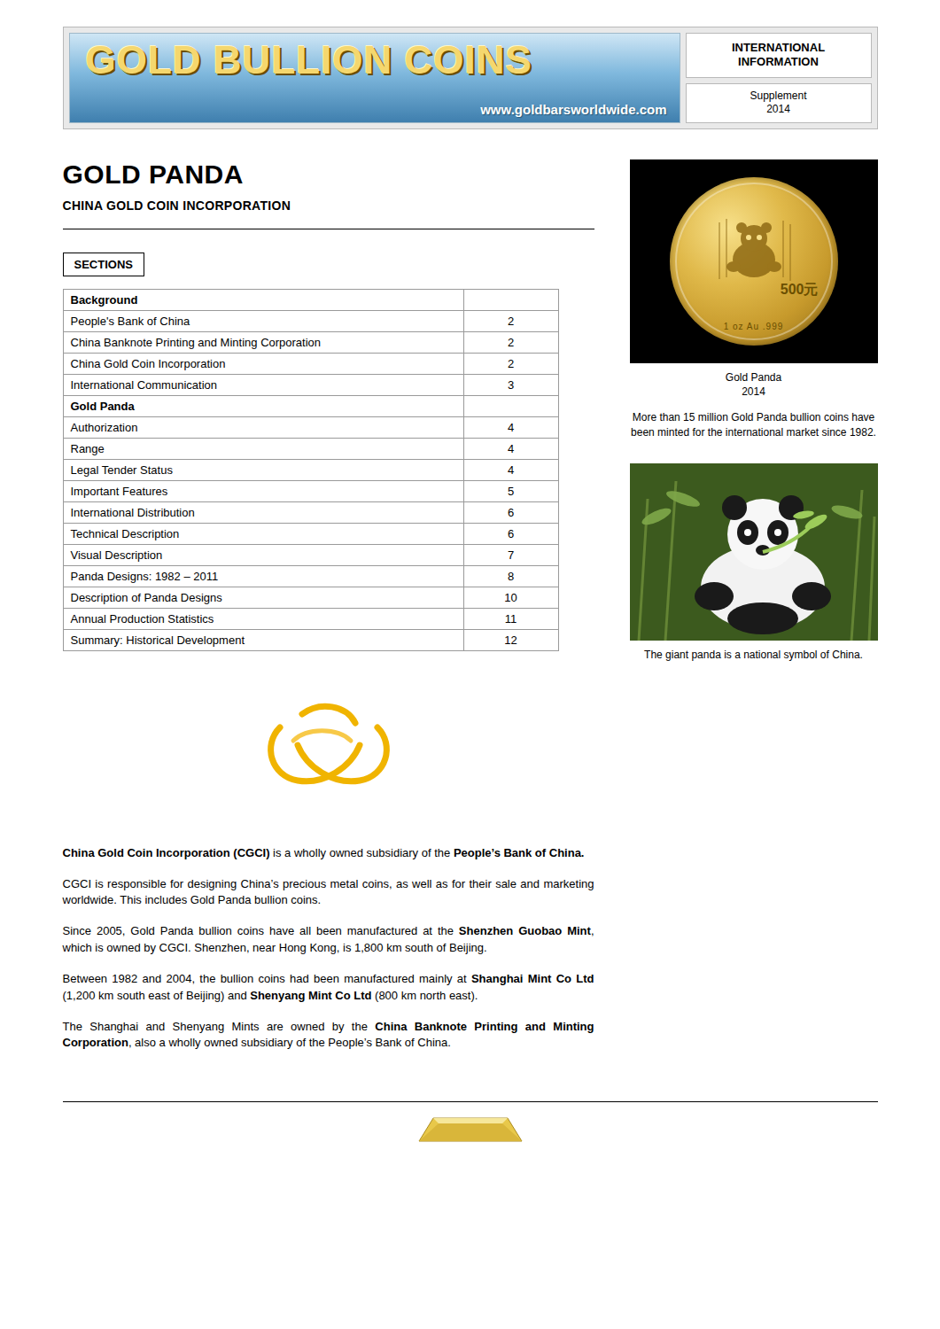GOLD BULLION COINS
www.goldbarsworldwide.com
INTERNATIONAL
INFORMATION
Supplement
2014
GOLD PANDA
CHINA GOLD COIN INCORPORATION
SECTIONS
| Background | |
| People's Bank of China | 2 |
| China Banknote Printing and Minting Corporation | 2 |
| China Gold Coin Incorporation | 2 |
| International Communication | 3 |
| Gold Panda | |
| Authorization | 4 |
| Range | 4 |
| Legal Tender Status | 4 |
| Important Features | 5 |
| International Distribution | 6 |
| Technical Description | 6 |
| Visual Description | 7 |
| Panda Designs: 1982 – 2011 | 8 |
| Description of Panda Designs | 10 |
| Annual Production Statistics | 11 |
| Summary: Historical Development | 12 |
China Gold Coin Incorporation (CGCI) is a wholly owned subsidiary of the People’s Bank of China.
CGCI is responsible for designing China’s precious metal coins, as well as for their sale and marketing worldwide. This includes Gold Panda bullion coins.
Since 2005, Gold Panda bullion coins have all been manufactured at the Shenzhen Guobao Mint, which is owned by CGCI. Shenzhen, near Hong Kong, is 1,800 km south of Beijing.
Between 1982 and 2004, the bullion coins had been manufactured mainly at Shanghai Mint Co Ltd (1,200 km south east of Beijing) and Shenyang Mint Co Ltd (800 km north east).
The Shanghai and Shenyang Mints are owned by the China Banknote Printing and Minting Corporation, also a wholly owned subsidiary of the People’s Bank of China.
500元
1 oz Au .999
Gold Panda
2014
More than 15 million Gold Panda bullion coins have been minted for the international market since 1982.
The giant panda is a national symbol of China.